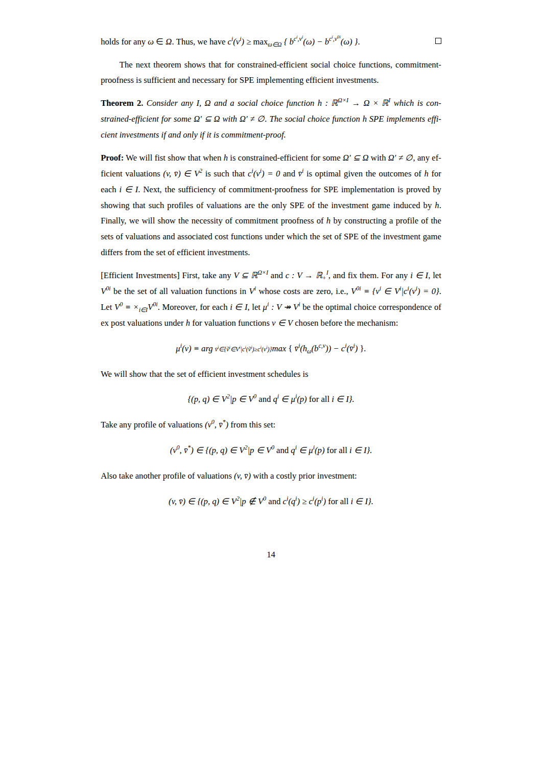holds for any ω ∈ Ω. Thus, we have ci(vi) ≥ maxω∈Ω { bci,vi(ω) − bci,v0i(ω) }.
The next theorem shows that for constrained-efficient social choice functions, commitment-proofness is sufficient and necessary for SPE implementing efficient investments.
Theorem 2. Consider any I, Ω and a social choice function h : ℝΩ×I → Ω × ℝI which is constrained-efficient for some Ω′ ⊆ Ω with Ω′ ≠ ∅. The social choice function h SPE implements efficient investments if and only if it is commitment-proof.
Proof: We will fist show that when h is constrained-efficient for some Ω′ ⊆ Ω with Ω′ ≠ ∅, any efficient valuations (v, v̄) ∈ V2 is such that ci(vi) = 0 and v̄i is optimal given the outcomes of h for each i ∈ I. Next, the sufficiency of commitment-proofness for SPE implementation is proved by showing that such profiles of valuations are the only SPE of the investment game induced by h. Finally, we will show the necessity of commitment proofness of h by constructing a profile of the sets of valuations and associated cost functions under which the set of SPE of the investment game differs from the set of efficient investments.
[Efficient Investments] First, take any V ⊆ ℝΩ×I and c : V → ℝ+I, and fix them. For any i ∈ I, let V0i be the set of all valuation functions in Vi whose costs are zero, i.e., V0i ≡ {vi ∈ Vi|ci(vi) = 0}. Let V0 ≡ ×i∈IV0i. Moreover, for each i ∈ I, let μi : V ↠ Vi be the optimal choice correspondence of ex post valuations under h for valuation functions v ∈ V chosen before the mechanism:
μi(v) ≡ arg v̄i∈{ṽi∈Vi|ci(ṽi)≥ci(vi)}max { v̄i(hω(bc,v)) − ci(v̄i) }.
We will show that the set of efficient investment schedules is
{(p, q) ∈ V2|p ∈ V0 and qi ∈ μi(p) for all i ∈ I}.
Take any profile of valuations (v0, v̄*) from this set:
(v0, v̄*) ∈ {(p, q) ∈ V2|p ∈ V0 and qi ∈ μi(p) for all i ∈ I}.
Also take another profile of valuations (v, v̄) with a costly prior investment:
(v, v̄) ∈ {(p, q) ∈ V2|p ∉ V0 and ci(qi) ≥ ci(pi) for all i ∈ I}.
14